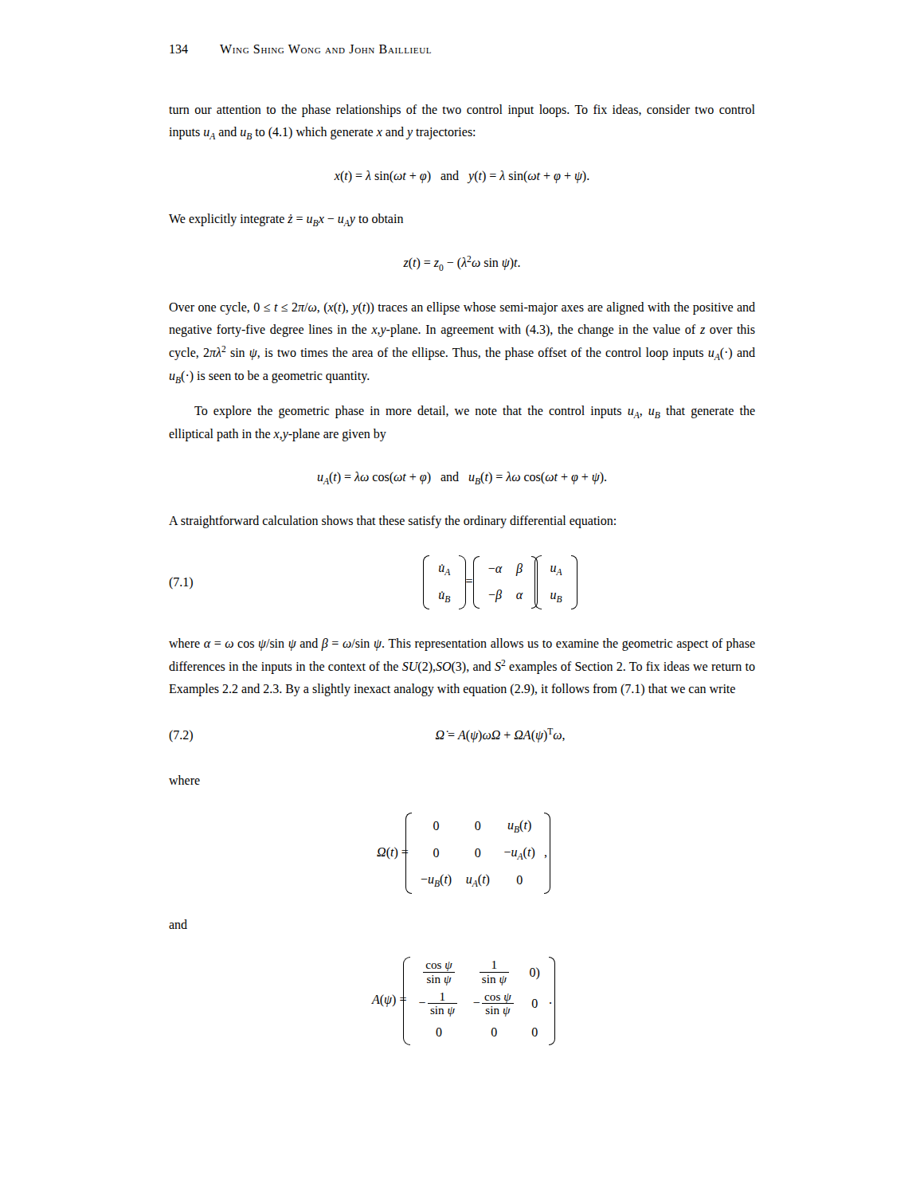134 Wing Shing Wong and John Baillieul
turn our attention to the phase relationships of the two control input loops. To fix ideas, consider two control inputs uA and uB to (4.1) which generate x and y trajectories:
x(t) = λ sin(ωt + φ) and y(t) = λ sin(ωt + φ + ψ).
We explicitly integrate ż = uBx − uAy to obtain
z(t) = z0 − (λ2ω sin ψ)t.
Over one cycle, 0 ≤ t ≤ 2π/ω, (x(t), y(t)) traces an ellipse whose semi-major axes are aligned with the positive and negative forty-five degree lines in the x,y-plane. In agreement with (4.3), the change in the value of z over this cycle, 2πλ2 sin ψ, is two times the area of the ellipse. Thus, the phase offset of the control loop inputs uA(·) and uB(·) is seen to be a geometric quantity.
To explore the geometric phase in more detail, we note that the control inputs uA, uB that generate the elliptical path in the x,y-plane are given by
uA(t) = λω cos(ωt + φ) and uB(t) = λω cos(ωt + φ + ψ).
A straightforward calculation shows that these satisfy the ordinary differential equation:
(7.1)
| u̇ A |
| u̇ B |
=
| − α | β |
| − β | α |
| u A |
| u B |
where α = ω cos ψ/sin ψ and β = ω/sin ψ. This representation allows us to examine the geometric aspect of phase differences in the inputs in the context of the SU(2),SO(3), and S2 examples of Section 2. To fix ideas we return to Examples 2.2 and 2.3. By a slightly inexact analogy with equation (2.9), it follows from (7.1) that we can write
(7.2)
Ω̇ = A(ψ)ωΩ + ΩA(ψ)Tω,
where
Ω(t) =
| 0 | 0 | u B ( t ) |
| 0 | 0 | − u A ( t ) |
| − u B ( t ) | u A ( t ) | 0 |
,
and
A(ψ) =
| cos ψ sin ψ | 1 sin ψ | 0) |
| − 1 sin ψ | − cos ψ sin ψ | 0 |
| 0 | 0 | 0 |
.